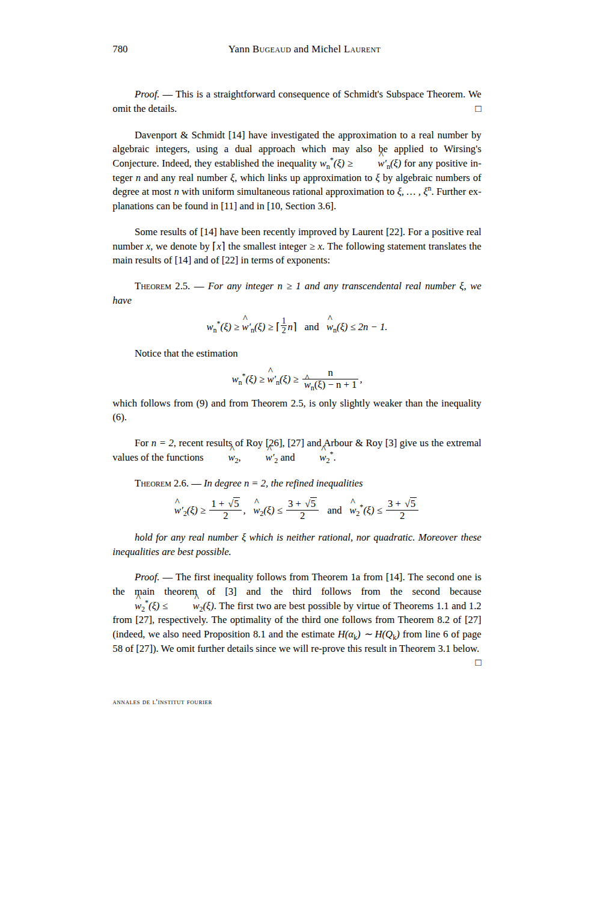780 Yann Bugeaud and Michel Laurent
Proof. — This is a straightforward consequence of Schmidt's Subspace Theorem. We omit the details. □
Davenport & Schmidt [14] have investigated the approximation to a real number by algebraic integers, using a dual approach which may also be applied to Wirsing's Conjecture. Indeed, they established the inequality wn*(ξ) ≥ w′n(ξ) for any positive integer n and any real number ξ, which links up approximation to ξ by algebraic numbers of degree at most n with uniform simultaneous rational approximation to ξ, … , ξn. Further explanations can be found in [11] and in [10, Section 3.6].
Some results of [14] have been recently improved by Laurent [22]. For a positive real number x, we denote by ⌈x⌉ the smallest integer ≥ x. The following statement translates the main results of [14] and of [22] in terms of exponents:
Theorem 2.5. — For any integer n ≥ 1 and any transcendental real number ξ, we have
wn*(ξ) ≥ w′n(ξ) ≥ ⌈12n⌉ and wn(ξ) ≤ 2n − 1.
Notice that the estimation
wn*(ξ) ≥ w′n(ξ) ≥ nwn(ξ) − n + 1,
which follows from (9) and from Theorem 2.5, is only slightly weaker than the inequality (6).
For n = 2, recent results of Roy [26], [27] and Arbour & Roy [3] give us the extremal values of the functions w2, w′2 and w2*.
Theorem 2.6. — In degree n = 2, the refined inequalities
w′2(ξ) ≥ 1 + 52, w2(ξ) ≤ 3 + 52 and w2*(ξ) ≤ 3 + 52
hold for any real number ξ which is neither rational, nor quadratic. Moreover these inequalities are best possible.
Proof. — The first inequality follows from Theorem 1a from [14]. The second one is the main theorem of [3] and the third follows from the second because w2*(ξ) ≤ w2(ξ). The first two are best possible by virtue of Theorems 1.1 and 1.2 from [27], respectively. The optimality of the third one follows from Theorem 8.2 of [27] (indeed, we also need Proposition 8.1 and the estimate H(αk) ∼ H(Qk) from line 6 of page 58 of [27]). We omit further details since we will re-prove this result in Theorem 3.1 below. □
annales de l'institut fourier